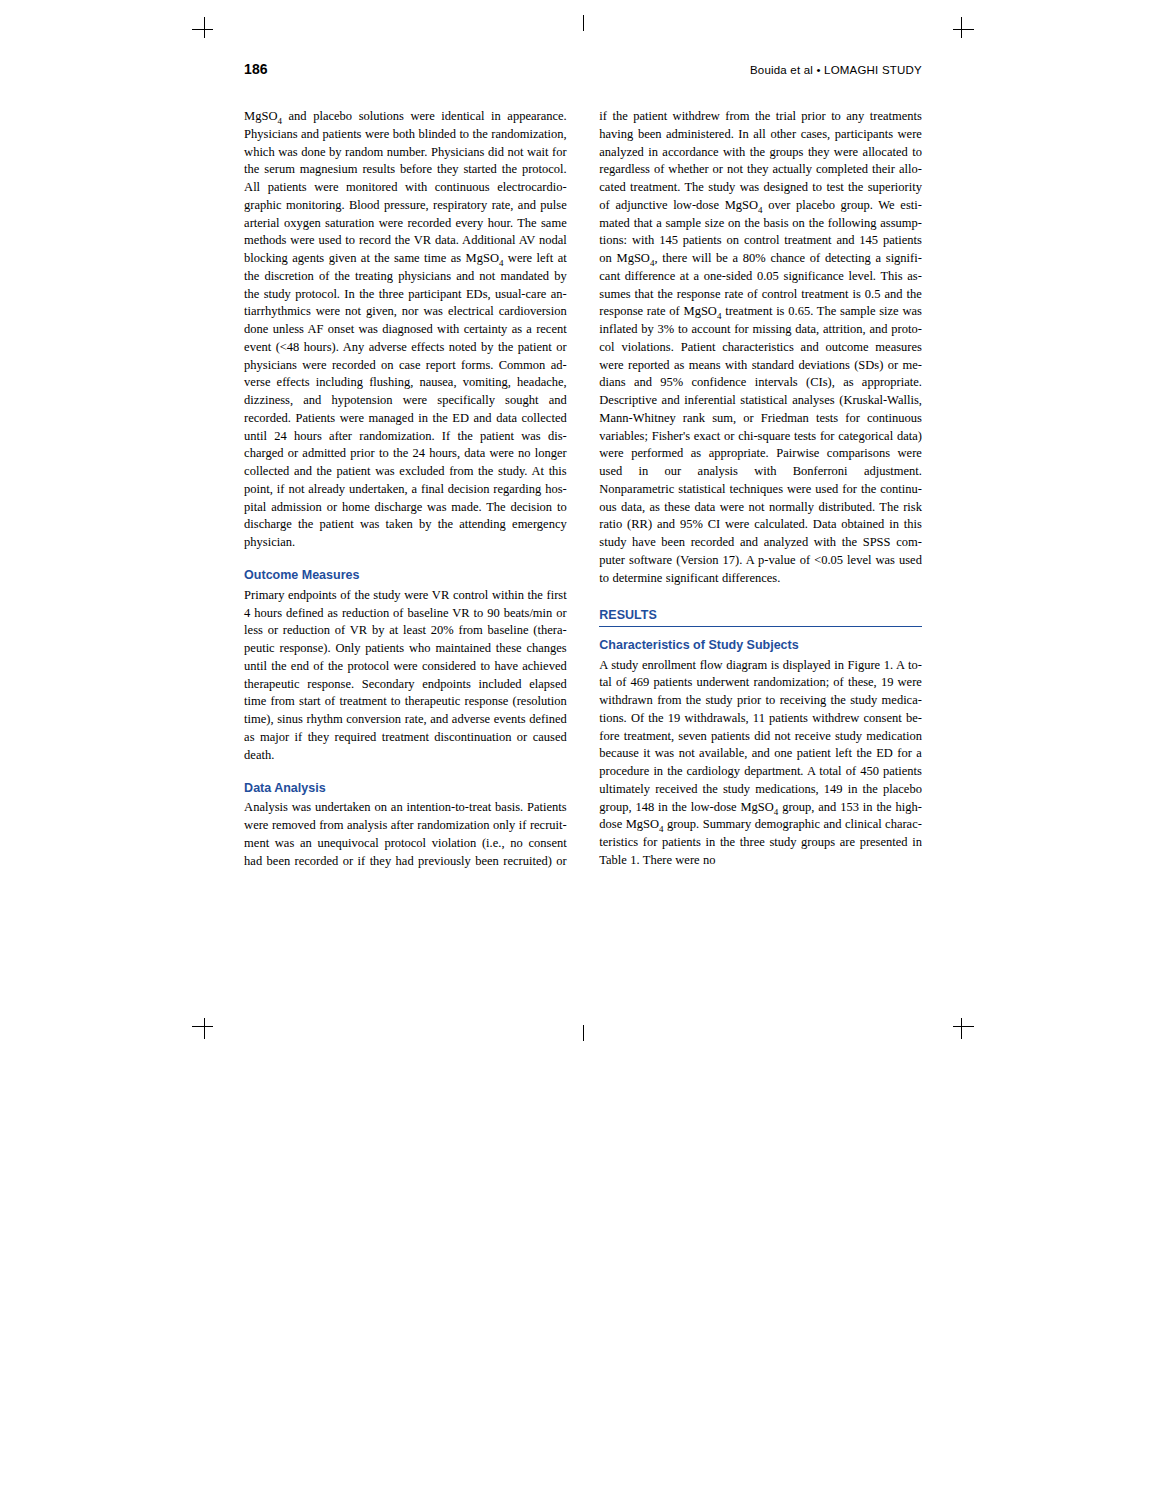186 Bouida et al • LOMAGHI STUDY
MgSO4 and placebo solutions were identical in appearance. Physicians and patients were both blinded to the randomization, which was done by random number. Physicians did not wait for the serum magnesium results before they started the protocol. All patients were monitored with continuous electrocardiographic monitoring. Blood pressure, respiratory rate, and pulse arterial oxygen saturation were recorded every hour. The same methods were used to record the VR data. Additional AV nodal blocking agents given at the same time as MgSO4 were left at the discretion of the treating physicians and not mandated by the study protocol. In the three participant EDs, usual-care antiarrhythmics were not given, nor was electrical cardioversion done unless AF onset was diagnosed with certainty as a recent event (<48 hours). Any adverse effects noted by the patient or physicians were recorded on case report forms. Common adverse effects including flushing, nausea, vomiting, headache, dizziness, and hypotension were specifically sought and recorded. Patients were managed in the ED and data collected until 24 hours after randomization. If the patient was discharged or admitted prior to the 24 hours, data were no longer collected and the patient was excluded from the study. At this point, if not already undertaken, a final decision regarding hospital admission or home discharge was made. The decision to discharge the patient was taken by the attending emergency physician.
Outcome Measures
Primary endpoints of the study were VR control within the first 4 hours defined as reduction of baseline VR to 90 beats/min or less or reduction of VR by at least 20% from baseline (therapeutic response). Only patients who maintained these changes until the end of the protocol were considered to have achieved therapeutic response. Secondary endpoints included elapsed time from start of treatment to therapeutic response (resolution time), sinus rhythm conversion rate, and adverse events defined as major if they required treatment discontinuation or caused death.
Data Analysis
Analysis was undertaken on an intention-to-treat basis. Patients were removed from analysis after randomization only if recruitment was an unequivocal protocol violation (i.e., no consent had been recorded or if they had previously been recruited) or if the patient withdrew from the trial prior to any treatments having been administered. In all other cases, participants were analyzed in accordance with the groups they were allocated to regardless of whether or not they actually completed their allocated treatment. The study was designed to test the superiority of adjunctive low-dose MgSO4 over placebo group. We estimated that a sample size on the basis on the following assumptions: with 145 patients on control treatment and 145 patients on MgSO4, there will be a 80% chance of detecting a significant difference at a one-sided 0.05 significance level. This assumes that the response rate of control treatment is 0.5 and the response rate of MgSO4 treatment is 0.65. The sample size was inflated by 3% to account for missing data, attrition, and protocol violations. Patient characteristics and outcome measures were reported as means with standard deviations (SDs) or medians and 95% confidence intervals (CIs), as appropriate. Descriptive and inferential statistical analyses (Kruskal-Wallis, Mann-Whitney rank sum, or Friedman tests for continuous variables; Fisher's exact or chi-square tests for categorical data) were performed as appropriate. Pairwise comparisons were used in our analysis with Bonferroni adjustment. Nonparametric statistical techniques were used for the continuous data, as these data were not normally distributed. The risk ratio (RR) and 95% CI were calculated. Data obtained in this study have been recorded and analyzed with the SPSS computer software (Version 17). A p-value of <0.05 level was used to determine significant differences.
Results
Characteristics of Study Subjects
A study enrollment flow diagram is displayed in Figure 1. A total of 469 patients underwent randomization; of these, 19 were withdrawn from the study prior to receiving the study medications. Of the 19 withdrawals, 11 patients withdrew consent before treatment, seven patients did not receive study medication because it was not available, and one patient left the ED for a procedure in the cardiology department. A total of 450 patients ultimately received the study medications, 149 in the placebo group, 148 in the low-dose MgSO4 group, and 153 in the high-dose MgSO4 group. Summary demographic and clinical characteristics for patients in the three study groups are presented in Table 1. There were no